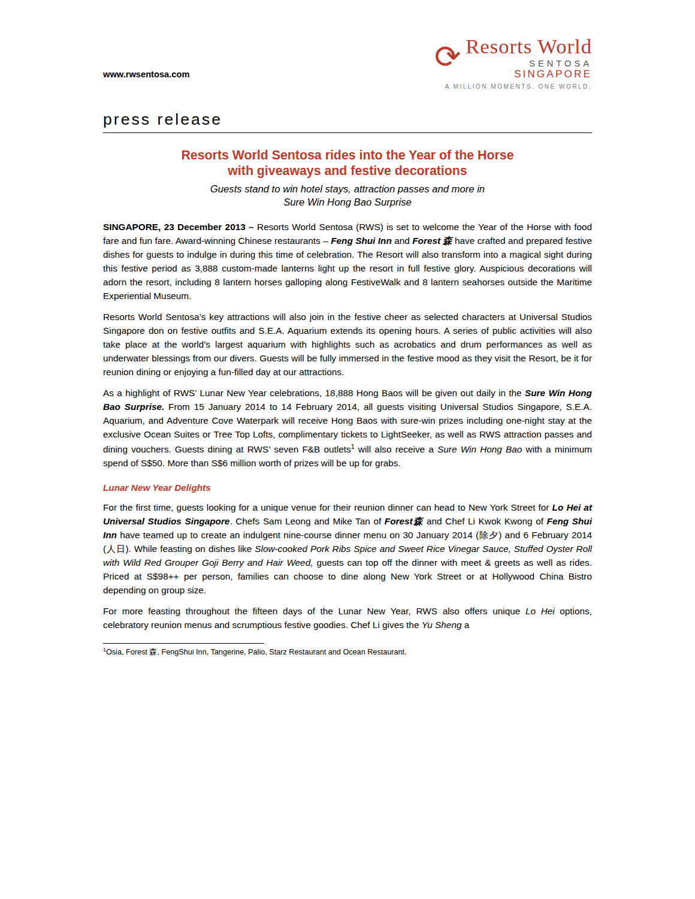www.rwsentosa.com
⟳
Resorts World
SENTOSA
SINGAPORE
A MILLION MOMENTS. ONE WORLD.
press release
Resorts World Sentosa rides into the Year of the Horse
with giveaways and festive decorations
Guests stand to win hotel stays, attraction passes and more in
Sure Win Hong Bao Surprise
SINGAPORE, 23 December 2013 – Resorts World Sentosa (RWS) is set to welcome the Year of the Horse with food fare and fun fare. Award-winning Chinese restaurants – Feng Shui Inn and Forest 森 have crafted and prepared festive dishes for guests to indulge in during this time of celebration. The Resort will also transform into a magical sight during this festive period as 3,888 custom-made lanterns light up the resort in full festive glory. Auspicious decorations will adorn the resort, including 8 lantern horses galloping along FestiveWalk and 8 lantern seahorses outside the Maritime Experiential Museum.
Resorts World Sentosa’s key attractions will also join in the festive cheer as selected characters at Universal Studios Singapore don on festive outfits and S.E.A. Aquarium extends its opening hours. A series of public activities will also take place at the world’s largest aquarium with highlights such as acrobatics and drum performances as well as underwater blessings from our divers. Guests will be fully immersed in the festive mood as they visit the Resort, be it for reunion dining or enjoying a fun-filled day at our attractions.
As a highlight of RWS’ Lunar New Year celebrations, 18,888 Hong Baos will be given out daily in the Sure Win Hong Bao Surprise. From 15 January 2014 to 14 February 2014, all guests visiting Universal Studios Singapore, S.E.A. Aquarium, and Adventure Cove Waterpark will receive Hong Baos with sure-win prizes including one-night stay at the exclusive Ocean Suites or Tree Top Lofts, complimentary tickets to LightSeeker, as well as RWS attraction passes and dining vouchers. Guests dining at RWS’ seven F&B outlets1 will also receive a Sure Win Hong Bao with a minimum spend of S$50. More than S$6 million worth of prizes will be up for grabs.
Lunar New Year Delights
For the first time, guests looking for a unique venue for their reunion dinner can head to New York Street for Lo Hei at Universal Studios Singapore. Chefs Sam Leong and Mike Tan of Forest森 and Chef Li Kwok Kwong of Feng Shui Inn have teamed up to create an indulgent nine-course dinner menu on 30 January 2014 (除夕) and 6 February 2014 (人日). While feasting on dishes like Slow-cooked Pork Ribs Spice and Sweet Rice Vinegar Sauce, Stuffed Oyster Roll with Wild Red Grouper Goji Berry and Hair Weed, guests can top off the dinner with meet & greets as well as rides. Priced at S$98++ per person, families can choose to dine along New York Street or at Hollywood China Bistro depending on group size.
For more feasting throughout the fifteen days of the Lunar New Year, RWS also offers unique Lo Hei options, celebratory reunion menus and scrumptious festive goodies. Chef Li gives the Yu Sheng a
1Osia, Forest 森, FengShui Inn, Tangerine, Palio, Starz Restaurant and Ocean Restaurant.